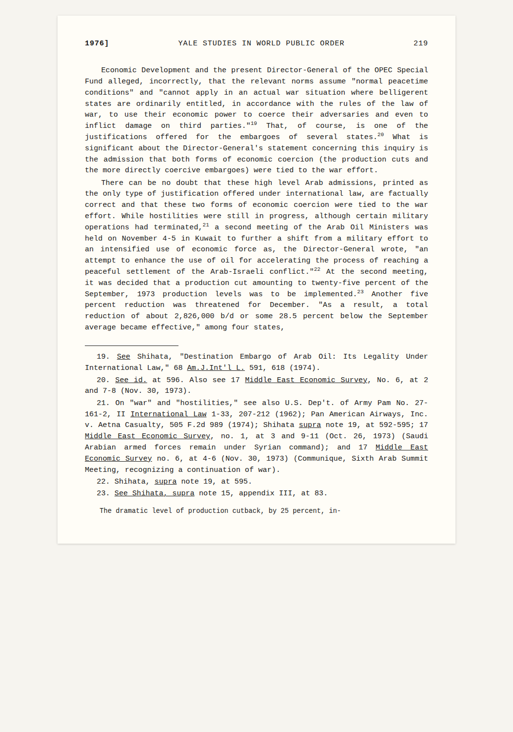1976] Yale Studies in World Public Order 219
Economic Development and the present Director-General of the OPEC Special Fund alleged, incorrectly, that the relevant norms assume "normal peacetime conditions" and "cannot apply in an actual war situation where belligerent states are ordinarily entitled, in accordance with the rules of the law of war, to use their economic power to coerce their adversaries and even to inflict damage on third parties."19 That, of course, is one of the justifications offered for the embargoes of several states.20 What is significant about the Director-General's statement concerning this inquiry is the admission that both forms of economic coercion (the production cuts and the more directly coercive embargoes) were tied to the war effort.
There can be no doubt that these high level Arab admissions, printed as the only type of justification offered under international law, are factually correct and that these two forms of economic coercion were tied to the war effort. While hostilities were still in progress, although certain military operations had terminated,21 a second meeting of the Arab Oil Ministers was held on November 4-5 in Kuwait to further a shift from a military effort to an intensified use of economic force as, the Director-General wrote, "an attempt to enhance the use of oil for accelerating the process of reaching a peaceful settlement of the Arab-Israeli conflict."22 At the second meeting, it was decided that a production cut amounting to twenty-five percent of the September, 1973 production levels was to be implemented.23 Another five percent reduction was threatened for December. "As a result, a total reduction of about 2,826,000 b/d or some 28.5 percent below the September average became effective," among four states,
19. See Shihata, "Destination Embargo of Arab Oil: Its Legality Under International Law," 68 Am.J.Int'l L. 591, 618 (1974).
20. See id. at 596. Also see 17 Middle East Economic Survey, No. 6, at 2 and 7-8 (Nov. 30, 1973).
21. On "war" and "hostilities," see also U.S. Dep't. of Army Pam No. 27-161-2, II International Law 1-33, 207-212 (1962); Pan American Airways, Inc. v. Aetna Casualty, 505 F.2d 989 (1974); Shihata supra note 19, at 592-595; 17 Middle East Economic Survey, no. 1, at 3 and 9-11 (Oct. 26, 1973) (Saudi Arabian armed forces remain under Syrian command); and 17 Middle East Economic Survey no. 6, at 4-6 (Nov. 30, 1973) (Communique, Sixth Arab Summit Meeting, recognizing a continuation of war).
22. Shihata, supra note 19, at 595.
23. See Shihata, supra note 15, appendix III, at 83.
The dramatic level of production cutback, by 25 percent, in-